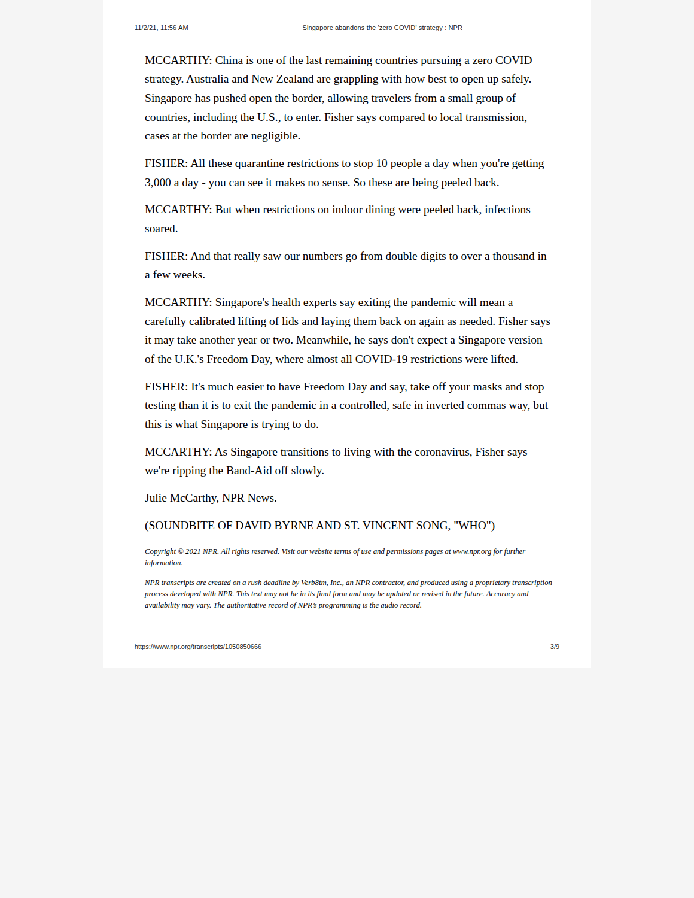11/2/21, 11:56 AM Singapore abandons the 'zero COVID' strategy : NPR
MCCARTHY: China is one of the last remaining countries pursuing a zero COVID strategy. Australia and New Zealand are grappling with how best to open up safely. Singapore has pushed open the border, allowing travelers from a small group of countries, including the U.S., to enter. Fisher says compared to local transmission, cases at the border are negligible.
FISHER: All these quarantine restrictions to stop 10 people a day when you're getting 3,000 a day - you can see it makes no sense. So these are being peeled back.
MCCARTHY: But when restrictions on indoor dining were peeled back, infections soared.
FISHER: And that really saw our numbers go from double digits to over a thousand in a few weeks.
MCCARTHY: Singapore's health experts say exiting the pandemic will mean a carefully calibrated lifting of lids and laying them back on again as needed. Fisher says it may take another year or two. Meanwhile, he says don't expect a Singapore version of the U.K.'s Freedom Day, where almost all COVID-19 restrictions were lifted.
FISHER: It's much easier to have Freedom Day and say, take off your masks and stop testing than it is to exit the pandemic in a controlled, safe in inverted commas way, but this is what Singapore is trying to do.
MCCARTHY: As Singapore transitions to living with the coronavirus, Fisher says we're ripping the Band-Aid off slowly.
Julie McCarthy, NPR News.
(SOUNDBITE OF DAVID BYRNE AND ST. VINCENT SONG, "WHO")
Copyright © 2021 NPR. All rights reserved. Visit our website terms of use and permissions pages at www.npr.org for further information.
NPR transcripts are created on a rush deadline by Verb8tm, Inc., an NPR contractor, and produced using a proprietary transcription process developed with NPR. This text may not be in its final form and may be updated or revised in the future. Accuracy and availability may vary. The authoritative record of NPR’s programming is the audio record.
https://www.npr.org/transcripts/1050850666 3/9